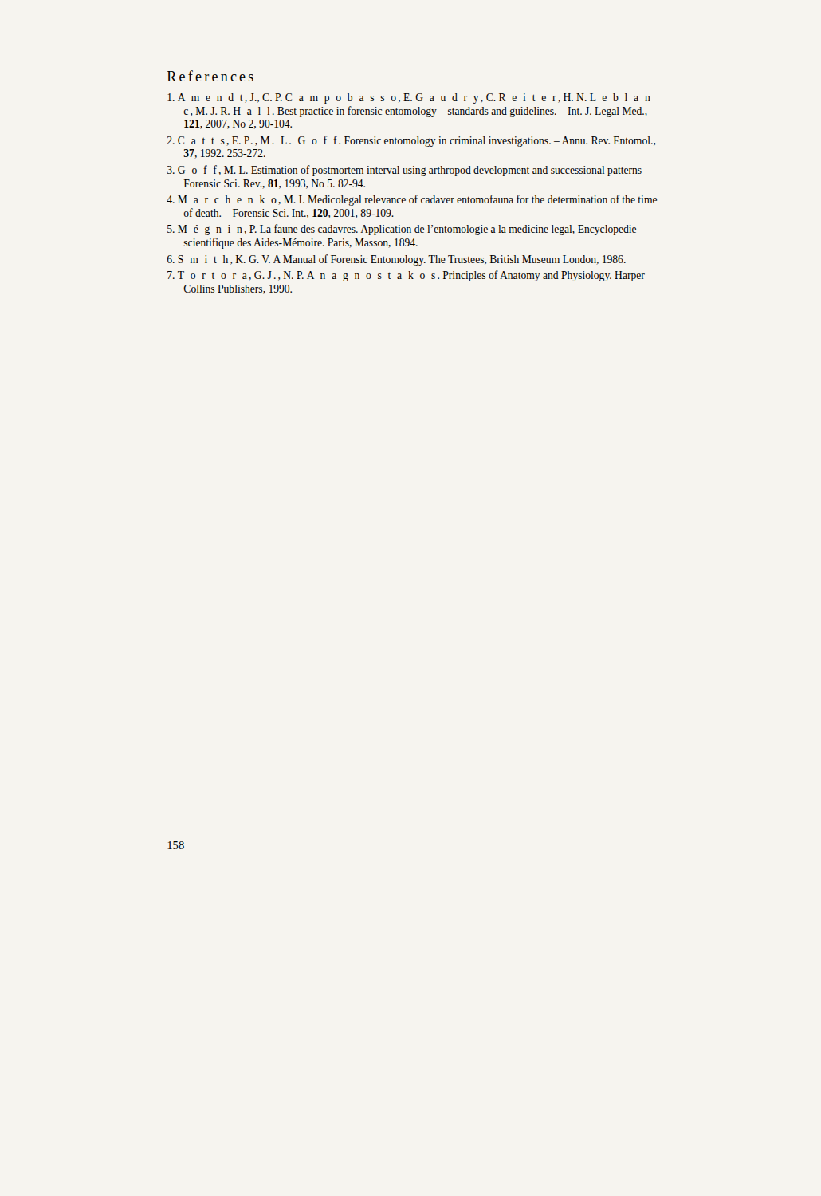References
1. A m e n d t, J., C. P. C a m p o b a s s o, E. G a u d r y, C. R e i t e r, H. N. L e b l a n c, M. J. R. H a l l. Best practice in forensic entomology – standards and guidelines. – Int. J. Legal Med., 121, 2007, No 2, 90-104.
2. C a t t s, E. P., M. L. G o f f. Forensic entomology in criminal investigations. – Annu. Rev. Entomol., 37, 1992. 253-272.
3. G o f f, M. L. Estimation of postmortem interval using arthropod development and successional patterns – Forensic Sci. Rev., 81, 1993, No 5. 82-94.
4. M a r c h e n k o, M. I. Medicolegal relevance of cadaver entomofauna for the determination of the time of death. – Forensic Sci. Int., 120, 2001, 89-109.
5. M é g n i n, P. La faune des cadavres. Application de l’entomologie a la medicine legal, Encyclopedie scientifique des Aides-Mémoire. Paris, Masson, 1894.
6. S m i t h, K. G. V. A Manual of Forensic Entomology. The Trustees, British Museum London, 1986.
7. T o r t o r a, G. J., N. P. A n a g n o s t a k o s. Principles of Anatomy and Physiology. Harper Collins Publishers, 1990.
158